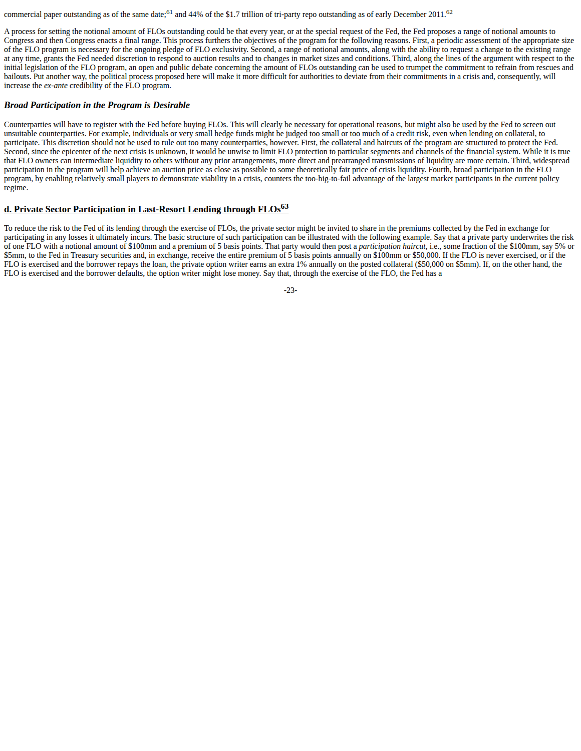commercial paper outstanding as of the same date;61 and 44% of the $1.7 trillion of tri-party repo outstanding as of early December 2011.62
A process for setting the notional amount of FLOs outstanding could be that every year, or at the special request of the Fed, the Fed proposes a range of notional amounts to Congress and then Congress enacts a final range. This process furthers the objectives of the program for the following reasons. First, a periodic assessment of the appropriate size of the FLO program is necessary for the ongoing pledge of FLO exclusivity. Second, a range of notional amounts, along with the ability to request a change to the existing range at any time, grants the Fed needed discretion to respond to auction results and to changes in market sizes and conditions. Third, along the lines of the argument with respect to the initial legislation of the FLO program, an open and public debate concerning the amount of FLOs outstanding can be used to trumpet the commitment to refrain from rescues and bailouts. Put another way, the political process proposed here will make it more difficult for authorities to deviate from their commitments in a crisis and, consequently, will increase the ex-ante credibility of the FLO program.
Broad Participation in the Program is Desirable
Counterparties will have to register with the Fed before buying FLOs. This will clearly be necessary for operational reasons, but might also be used by the Fed to screen out unsuitable counterparties. For example, individuals or very small hedge funds might be judged too small or too much of a credit risk, even when lending on collateral, to participate. This discretion should not be used to rule out too many counterparties, however. First, the collateral and haircuts of the program are structured to protect the Fed. Second, since the epicenter of the next crisis is unknown, it would be unwise to limit FLO protection to particular segments and channels of the financial system. While it is true that FLO owners can intermediate liquidity to others without any prior arrangements, more direct and prearranged transmissions of liquidity are more certain. Third, widespread participation in the program will help achieve an auction price as close as possible to some theoretically fair price of crisis liquidity. Fourth, broad participation in the FLO program, by enabling relatively small players to demonstrate viability in a crisis, counters the too-big-to-fail advantage of the largest market participants in the current policy regime.
d. Private Sector Participation in Last-Resort Lending through FLOs63
To reduce the risk to the Fed of its lending through the exercise of FLOs, the private sector might be invited to share in the premiums collected by the Fed in exchange for participating in any losses it ultimately incurs. The basic structure of such participation can be illustrated with the following example. Say that a private party underwrites the risk of one FLO with a notional amount of $100mm and a premium of 5 basis points. That party would then post a participation haircut, i.e., some fraction of the $100mm, say 5% or $5mm, to the Fed in Treasury securities and, in exchange, receive the entire premium of 5 basis points annually on $100mm or $50,000. If the FLO is never exercised, or if the FLO is exercised and the borrower repays the loan, the private option writer earns an extra 1% annually on the posted collateral ($50,000 on $5mm). If, on the other hand, the FLO is exercised and the borrower defaults, the option writer might lose money. Say that, through the exercise of the FLO, the Fed has a
-23-